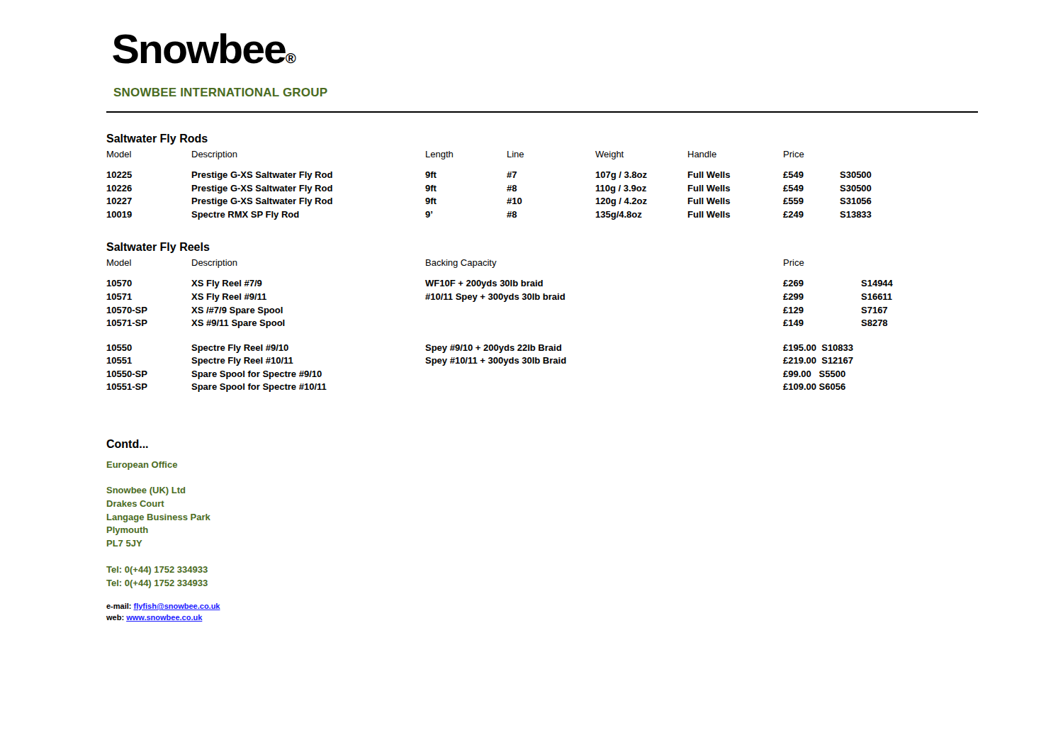Snowbee®
SNOWBEE INTERNATIONAL GROUP
Saltwater Fly Rods
| Model | Description | Length | Line | Weight | Handle | Price | |
| --- | --- | --- | --- | --- | --- | --- | --- |
| 10225 | Prestige G-XS Saltwater Fly Rod | 9ft | #7 | 107g / 3.8oz | Full Wells | £549 | S30500 |
| 10226 | Prestige G-XS Saltwater Fly Rod | 9ft | #8 | 110g / 3.9oz | Full Wells | £549 | S30500 |
| 10227 | Prestige G-XS Saltwater Fly Rod | 9ft | #10 | 120g / 4.2oz | Full Wells | £559 | S31056 |
| 10019 | Spectre RMX SP Fly Rod | 9’ | #8 | 135g/4.8oz | Full Wells | £249 | S13833 |
Saltwater Fly Reels
| Model | Description | Backing Capacity | Price | |
| --- | --- | --- | --- | --- |
| 10570 | XS Fly Reel #7/9 | WF10F + 200yds 30lb braid | £269 | S14944 |
| 10571 | XS Fly Reel #9/11 | #10/11 Spey + 300yds 30lb braid | £299 | S16611 |
| 10570-SP | XS /#7/9 Spare Spool | | £129 | S7167 |
| 10571-SP | XS #9/11 Spare Spool | | £149 | S8278 |
| 10550 | Spectre Fly Reel #9/10 | Spey #9/10 + 200yds 22lb Braid | £195.00 S10833 |
| 10551 | Spectre Fly Reel #10/11 | Spey #10/11 + 300yds 30lb Braid | £219.00 S12167 |
| 10550-SP | Spare Spool for Spectre #9/10 | | £99.00 S5500 |
| 10551-SP | Spare Spool for Spectre #10/11 | | £109.00 S6056 |
Contd...
European Office
Snowbee (UK) Ltd
Drakes Court
Langage Business Park
Plymouth
PL7 5JY
Tel: 0(+44) 1752 334933
Tel: 0(+44) 1752 334933
e-mail: flyfish@snowbee.co.uk
web: www.snowbee.co.uk